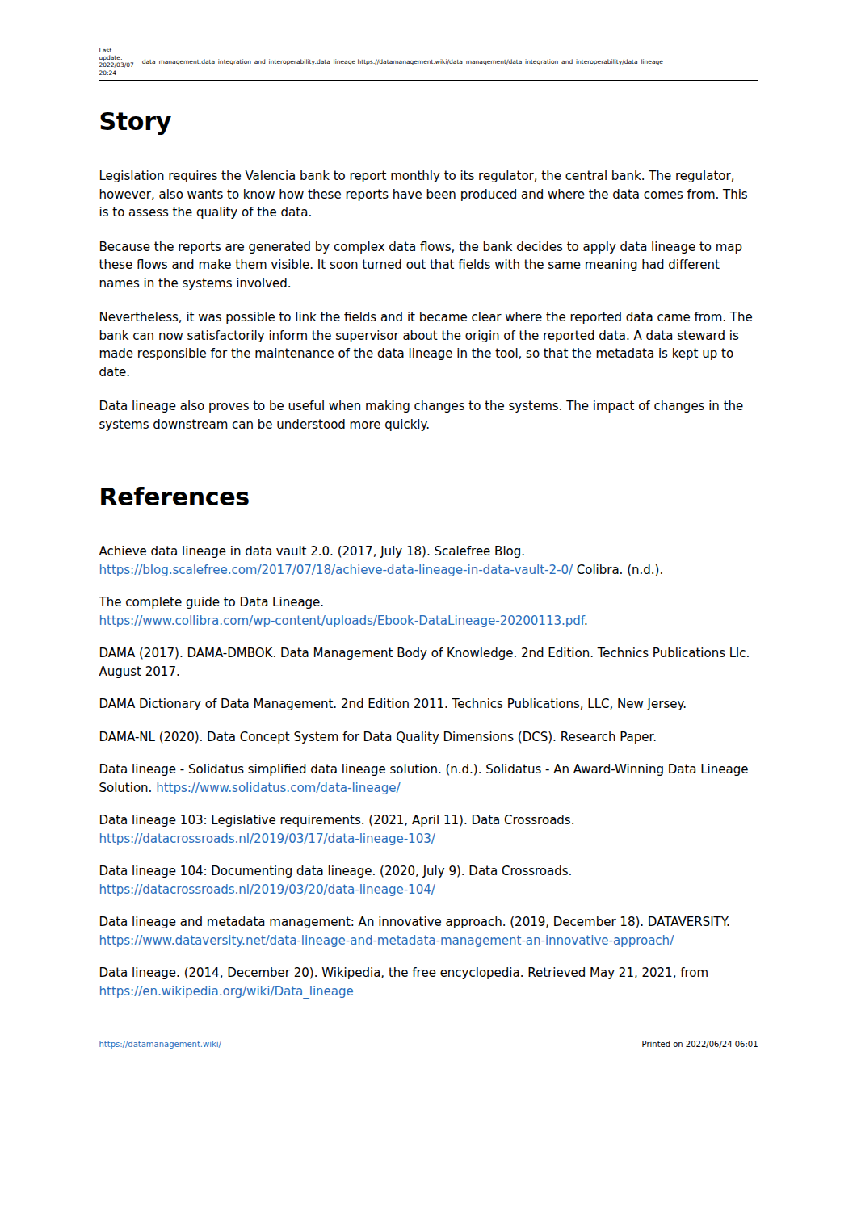Last update: 2022/03/07 20:24
data_management:data_integration_and_interoperability:data_lineage https://datamanagement.wiki/data_management/data_integration_and_interoperability/data_lineage
Story
Legislation requires the Valencia bank to report monthly to its regulator, the central bank. The regulator, however, also wants to know how these reports have been produced and where the data comes from. This is to assess the quality of the data.
Because the reports are generated by complex data flows, the bank decides to apply data lineage to map these flows and make them visible. It soon turned out that fields with the same meaning had different names in the systems involved.
Nevertheless, it was possible to link the fields and it became clear where the reported data came from. The bank can now satisfactorily inform the supervisor about the origin of the reported data. A data steward is made responsible for the maintenance of the data lineage in the tool, so that the metadata is kept up to date.
Data lineage also proves to be useful when making changes to the systems. The impact of changes in the systems downstream can be understood more quickly.
References
Achieve data lineage in data vault 2.0. (2017, July 18). Scalefree Blog.
https://blog.scalefree.com/2017/07/18/achieve-data-lineage-in-data-vault-2-0/ Colibra. (n.d.).
The complete guide to Data Lineage.
https://www.collibra.com/wp-content/uploads/Ebook-DataLineage-20200113.pdf.
DAMA (2017). DAMA-DMBOK. Data Management Body of Knowledge. 2nd Edition. Technics Publications Llc. August 2017.
DAMA Dictionary of Data Management. 2nd Edition 2011. Technics Publications, LLC, New Jersey.
DAMA-NL (2020). Data Concept System for Data Quality Dimensions (DCS). Research Paper.
Data lineage - Solidatus simplified data lineage solution. (n.d.). Solidatus - An Award-Winning Data Lineage Solution. https://www.solidatus.com/data-lineage/
Data lineage 103: Legislative requirements. (2021, April 11). Data Crossroads.
https://datacrossroads.nl/2019/03/17/data-lineage-103/
Data lineage 104: Documenting data lineage. (2020, July 9). Data Crossroads.
https://datacrossroads.nl/2019/03/20/data-lineage-104/
Data lineage and metadata management: An innovative approach. (2019, December 18). DATAVERSITY.
https://www.dataversity.net/data-lineage-and-metadata-management-an-innovative-approach/
Data lineage. (2014, December 20). Wikipedia, the free encyclopedia. Retrieved May 21, 2021, from
https://en.wikipedia.org/wiki/Data_lineage
https://datamanagement.wiki/
Printed on 2022/06/24 06:01